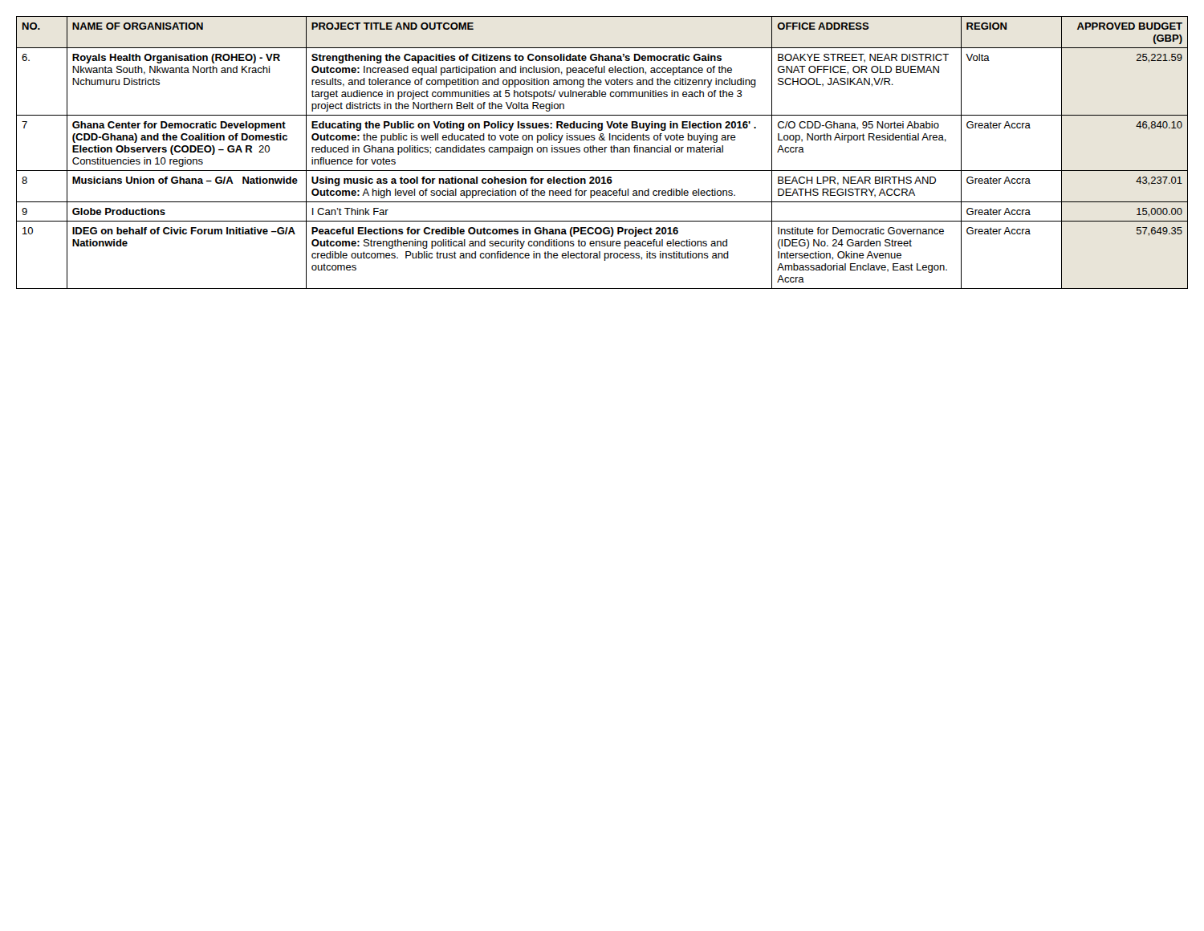| NO. | NAME OF ORGANISATION | PROJECT TITLE AND OUTCOME | OFFICE ADDRESS | REGION | APPROVED BUDGET (GBP) |
| --- | --- | --- | --- | --- | --- |
| 6. | Royals Health Organisation (ROHEO) - VR Nkwanta South, Nkwanta North and Krachi Nchumuru Districts | Strengthening the Capacities of Citizens to Consolidate Ghana’s Democratic Gains Outcome: Increased equal participation and inclusion, peaceful election, acceptance of the results, and tolerance of competition and opposition among the voters and the citizenry including target audience in project communities at 5 hotspots/ vulnerable communities in each of the 3 project districts in the Northern Belt of the Volta Region | BOAKYE STREET, NEAR DISTRICT GNAT OFFICE, OR OLD BUEMAN SCHOOL, JASIKAN,V/R. | Volta | 25,221.59 |
| 7 | Ghana Center for Democratic Development (CDD-Ghana) and the Coalition of Domestic Election Observers (CODEO) – GA R 20 Constituencies in 10 regions | Educating the Public on Voting on Policy Issues: Reducing Vote Buying in Election 2016' . Outcome: the public is well educated to vote on policy issues & Incidents of vote buying are reduced in Ghana politics; candidates campaign on issues other than financial or material influence for votes | C/O CDD-Ghana, 95 Nortei Ababio Loop, North Airport Residential Area, Accra | Greater Accra | 46,840.10 |
| 8 | Musicians Union of Ghana – G/A Nationwide | Using music as a tool for national cohesion for election 2016 Outcome: A high level of social appreciation of the need for peaceful and credible elections. | BEACH LPR, NEAR BIRTHS AND DEATHS REGISTRY, ACCRA | Greater Accra | 43,237.01 |
| 9 | Globe Productions | I Can’t Think Far | | Greater Accra | 15,000.00 |
| 10 | IDEG on behalf of Civic Forum Initiative –G/A Nationwide | Peaceful Elections for Credible Outcomes in Ghana (PECOG) Project 2016 Outcome: Strengthening political and security conditions to ensure peaceful elections and credible outcomes. Public trust and confidence in the electoral process, its institutions and outcomes | Institute for Democratic Governance (IDEG) No. 24 Garden Street Intersection, Okine Avenue Ambassadorial Enclave, East Legon. Accra | Greater Accra | 57,649.35 |